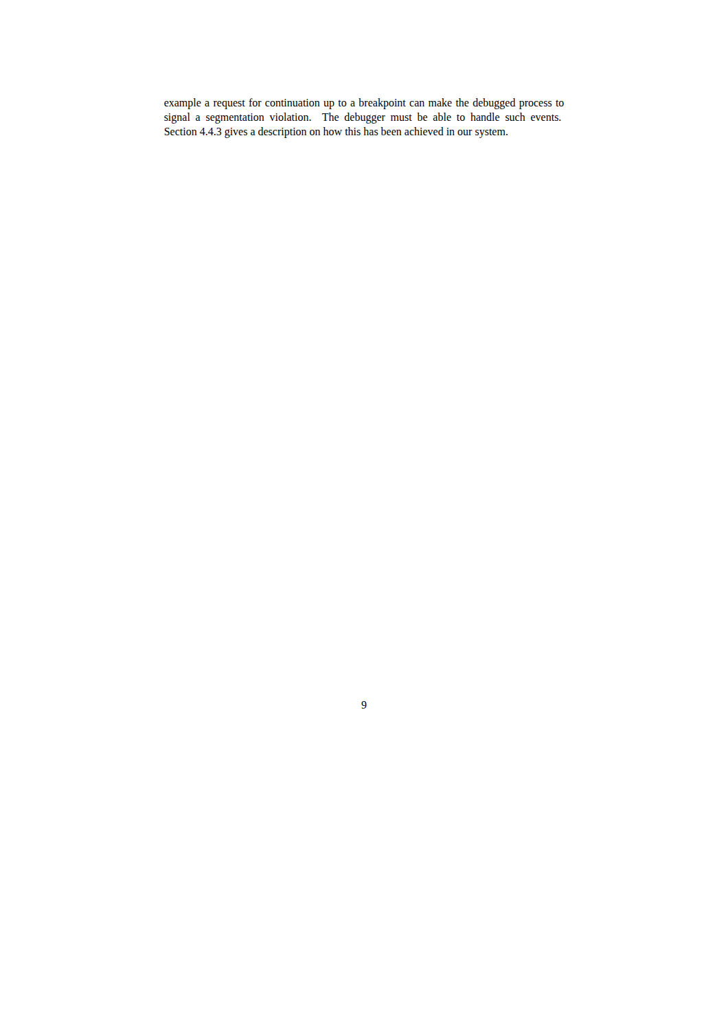example a request for continuation up to a breakpoint can make the debugged process to signal a segmentation violation. The debugger must be able to handle such events. Section 4.4.3 gives a description on how this has been achieved in our system.
9